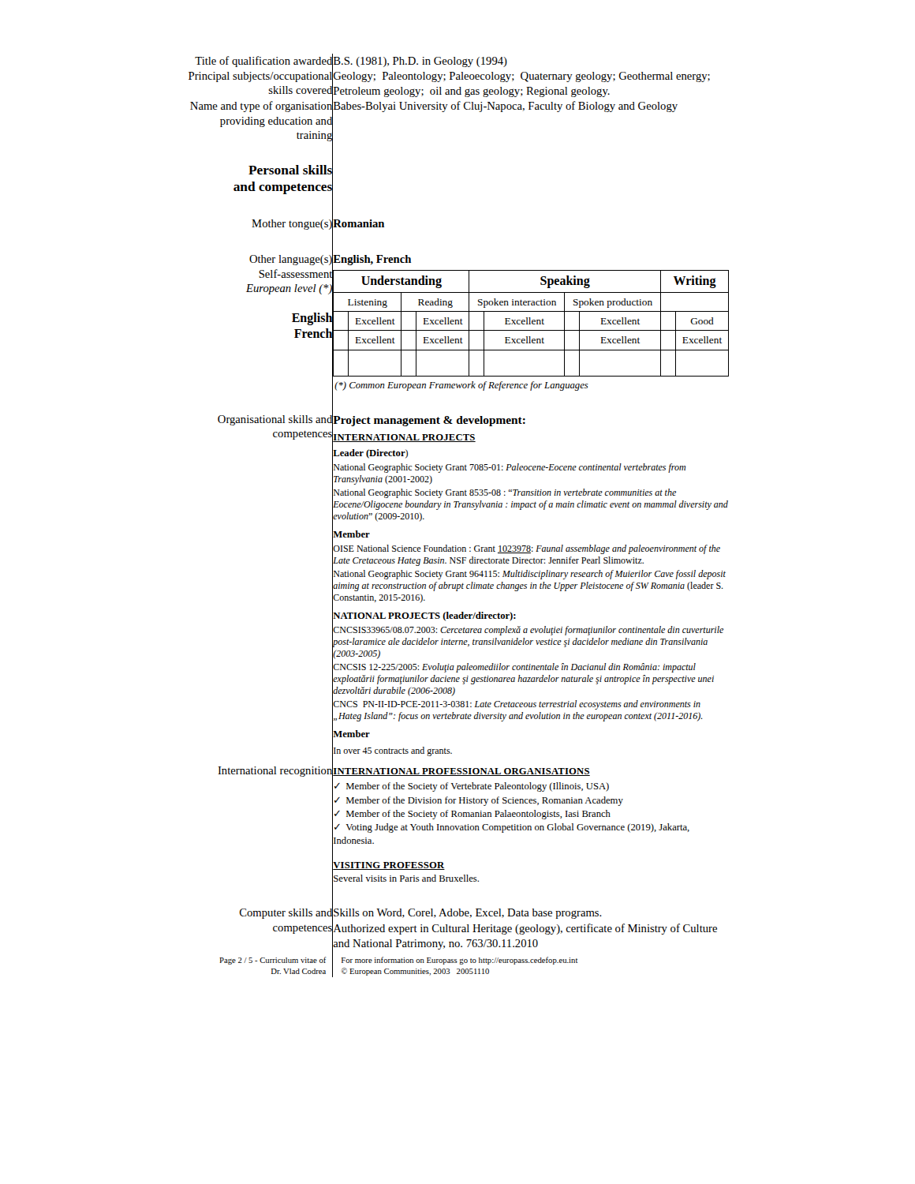| Title of qualification awarded | B.S. (1981), Ph.D. in Geology (1994) |
| Principal subjects/occupational skills covered | Geology; Paleontology; Paleoecology; Quaternary geology; Geothermal energy; Petroleum geology; oil and gas geology; Regional geology. |
| Name and type of organisation providing education and training | Babes-Bolyai University of Cluj-Napoca, Faculty of Biology and Geology |
| Personal skills and competences | |
| Mother tongue(s) | Romanian |
| Other language(s) | English, French |
| Self-assessment European level (*) English French | / Understanding / Speaking / Writing / / --- / --- / --- / / Listening / Reading / Spoken interaction / Spoken production / / / / Excellent / / Excellent / / Excellent / / Excellent / / Good / / / Excellent / / Excellent / / Excellent / / Excellent / / Excellent / (*) Common European Framework of Reference for Languages |
| Organisational skills and competences | Project management & development: INTERNATIONAL PROJECTS Leader (Director ) National Geographic Society Grant 7085-01: Paleocene-Eocene continental vertebrates from Transylvania (2001-2002) National Geographic Society Grant 8535-08 : “ Transition in vertebrate communities at the Eocene/Oligocene boundary in Transylvania : impact of a main climatic event on mammal diversity and evolution ” (2009-2010). Member OISE National Science Foundation : Grant 1023978 : Faunal assemblage and paleoenvironment of the Late Cretaceous Hateg Basin . NSF directorate Director: Jennifer Pearl Slimowitz. National Geographic Society Grant 964115: Multidisciplinary research of Muierilor Cave fossil deposit aiming at reconstruction of abrupt climate changes in the Upper Pleistocene of SW Romania (leader S. Constantin, 2015-2016). NATIONAL PROJECTS (leader/director): CNCSIS33965/08.07.2003: Cercetarea complexă a evoluţiei formaţiunilor continentale din cuverturile post-laramice ale dacidelor interne, transilvanidelor vestice şi dacidelor mediane din Transilvania (2003-2005) CNCSIS 12-225/2005: Evoluţia paleomediilor continentale în Dacianul din România: impactul exploatării formaţiunilor daciene şi gestionarea hazardelor naturale şi antropice în perspective unei dezvoltări durabile (2006-2008) CNCS PN-II-ID-PCE-2011-3-0381: Late Cretaceous terrestrial ecosystems and environments in „Hateg Island”: focus on vertebrate diversity and evolution in the european context (2011-2016). Member In over 45 contracts and grants. |
| International recognition | INTERNATIONAL PROFESSIONAL ORGANISATIONS Member of the Society of Vertebrate Paleontology (Illinois, USA) Member of the Division for History of Sciences, Romanian Academy Member of the Society of Romanian Palaeontologists, Iasi Branch Voting Judge at Youth Innovation Competition on Global Governance (2019), Jakarta, Indonesia. VISITING PROFESSOR Several visits in Paris and Bruxelles. |
| Computer skills and competences | Skills on Word, Corel, Adobe, Excel, Data base programs. Authorized expert in Cultural Heritage (geology), certificate of Ministry of Culture and National Patrimony, no. 763/30.11.2010 |
| Page 2 / 5 - Curriculum vitae of Dr. Vlad Codrea | For more information on Europass go to http://europass.cedefop.eu.int © European Communities, 2003 20051110 |